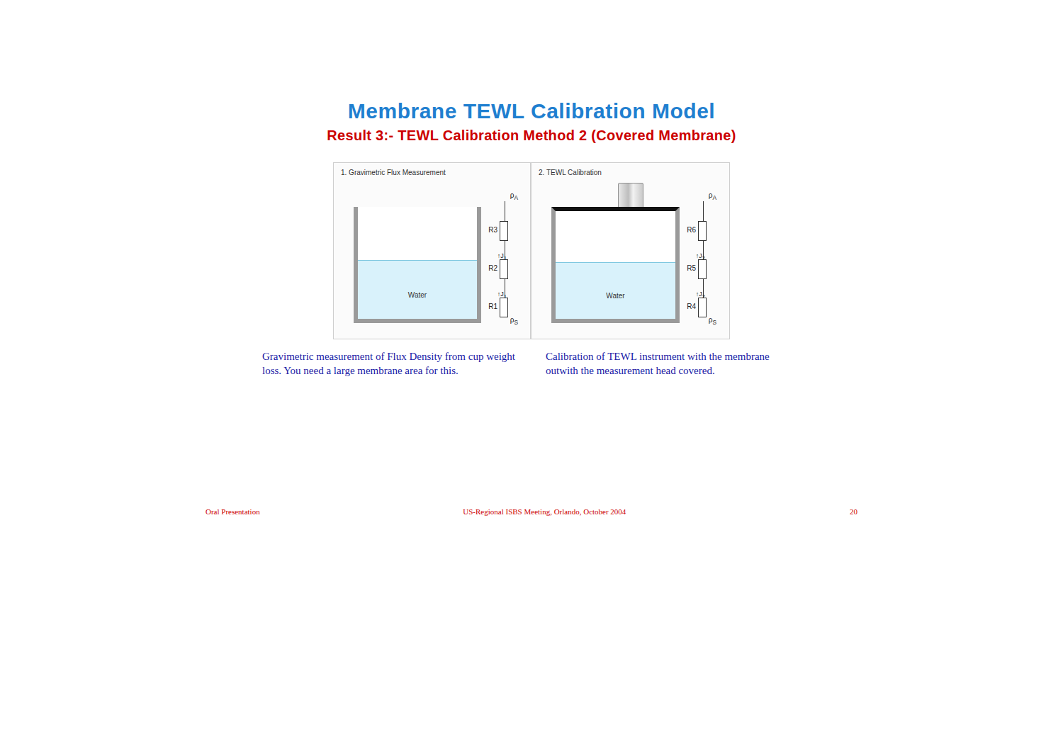Membrane TEWL Calibration Model
Result 3:- TEWL Calibration Method 2 (Covered Membrane)
1. Gravimetric Flux Measurement
Water
ρA
R3
↑J1
R2
↑J1
R1
ρS
2. TEWL Calibration
Water
ρA
R6
↑J2
R5
↑J2
R4
ρS
Gravimetric measurement of Flux Density from cup weight loss. You need a large membrane area for this.
Calibration of TEWL instrument with the membrane outwith the measurement head covered.
Oral Presentation
US-Regional ISBS Meeting, Orlando, October 2004
20